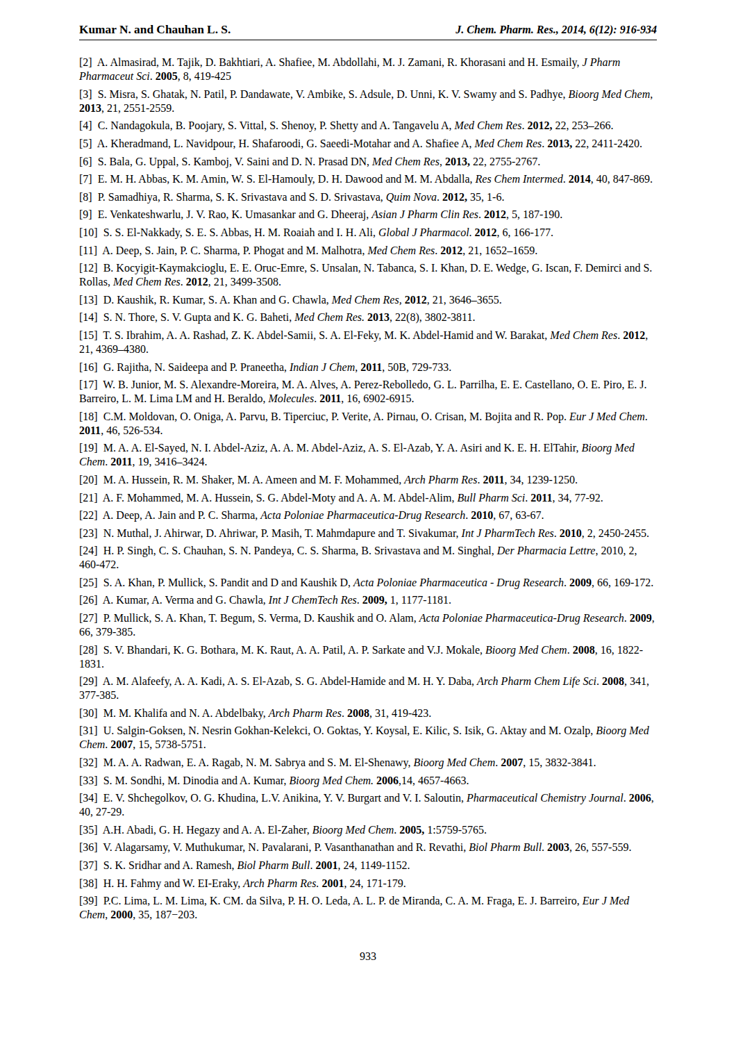Kumar N. and Chauhan L. S.
J. Chem. Pharm. Res., 2014, 6(12): 916-934
[2] A. Almasirad, M. Tajik, D. Bakhtiari, A. Shafiee, M. Abdollahi, M. J. Zamani, R. Khorasani and H. Esmaily, J Pharm Pharmaceut Sci. 2005, 8, 419-425
[3] S. Misra, S. Ghatak, N. Patil, P. Dandawate, V. Ambike, S. Adsule, D. Unni, K. V. Swamy and S. Padhye, Bioorg Med Chem, 2013, 21, 2551-2559.
[4] C. Nandagokula, B. Poojary, S. Vittal, S. Shenoy, P. Shetty and A. Tangavelu A, Med Chem Res. 2012, 22, 253–266.
[5] A. Kheradmand, L. Navidpour, H. Shafaroodi, G. Saeedi-Motahar and A. Shafiee A, Med Chem Res. 2013, 22, 2411-2420.
[6] S. Bala, G. Uppal, S. Kamboj, V. Saini and D. N. Prasad DN, Med Chem Res, 2013, 22, 2755-2767.
[7] E. M. H. Abbas, K. M. Amin, W. S. El-Hamouly, D. H. Dawood and M. M. Abdalla, Res Chem Intermed. 2014, 40, 847-869.
[8] P. Samadhiya, R. Sharma, S. K. Srivastava and S. D. Srivastava, Quim Nova. 2012, 35, 1-6.
[9] E. Venkateshwarlu, J. V. Rao, K. Umasankar and G. Dheeraj, Asian J Pharm Clin Res. 2012, 5, 187-190.
[10] S. S. El-Nakkady, S. E. S. Abbas, H. M. Roaiah and I. H. Ali, Global J Pharmacol. 2012, 6, 166-177.
[11] A. Deep, S. Jain, P. C. Sharma, P. Phogat and M. Malhotra, Med Chem Res. 2012, 21, 1652–1659.
[12] B. Kocyigit-Kaymakcioglu, E. E. Oruc-Emre, S. Unsalan, N. Tabanca, S. I. Khan, D. E. Wedge, G. Iscan, F. Demirci and S. Rollas, Med Chem Res. 2012, 21, 3499-3508.
[13] D. Kaushik, R. Kumar, S. A. Khan and G. Chawla, Med Chem Res, 2012, 21, 3646–3655.
[14] S. N. Thore, S. V. Gupta and K. G. Baheti, Med Chem Res. 2013, 22(8), 3802-3811.
[15] T. S. Ibrahim, A. A. Rashad, Z. K. Abdel-Samii, S. A. El-Feky, M. K. Abdel-Hamid and W. Barakat, Med Chem Res. 2012, 21, 4369–4380.
[16] G. Rajitha, N. Saideepa and P. Praneetha, Indian J Chem, 2011, 50B, 729-733.
[17] W. B. Junior, M. S. Alexandre-Moreira, M. A. Alves, A. Perez-Rebolledo, G. L. Parrilha, E. E. Castellano, O. E. Piro, E. J. Barreiro, L. M. Lima LM and H. Beraldo, Molecules. 2011, 16, 6902-6915.
[18] C.M. Moldovan, O. Oniga, A. Parvu, B. Tiperciuc, P. Verite, A. Pirnau, O. Crisan, M. Bojita and R. Pop. Eur J Med Chem. 2011, 46, 526-534.
[19] M. A. A. El-Sayed, N. I. Abdel-Aziz, A. A. M. Abdel-Aziz, A. S. El-Azab, Y. A. Asiri and K. E. H. ElTahir, Bioorg Med Chem. 2011, 19, 3416–3424.
[20] M. A. Hussein, R. M. Shaker, M. A. Ameen and M. F. Mohammed, Arch Pharm Res. 2011, 34, 1239-1250.
[21] A. F. Mohammed, M. A. Hussein, S. G. Abdel-Moty and A. A. M. Abdel-Alim, Bull Pharm Sci. 2011, 34, 77-92.
[22] A. Deep, A. Jain and P. C. Sharma, Acta Poloniae Pharmaceutica-Drug Research. 2010, 67, 63-67.
[23] N. Muthal, J. Ahirwar, D. Ahriwar, P. Masih, T. Mahmdapure and T. Sivakumar, Int J PharmTech Res. 2010, 2, 2450-2455.
[24] H. P. Singh, C. S. Chauhan, S. N. Pandeya, C. S. Sharma, B. Srivastava and M. Singhal, Der Pharmacia Lettre, 2010, 2, 460-472.
[25] S. A. Khan, P. Mullick, S. Pandit and D and Kaushik D, Acta Poloniae Pharmaceutica - Drug Research. 2009, 66, 169-172.
[26] A. Kumar, A. Verma and G. Chawla, Int J ChemTech Res. 2009, 1, 1177-1181.
[27] P. Mullick, S. A. Khan, T. Begum, S. Verma, D. Kaushik and O. Alam, Acta Poloniae Pharmaceutica-Drug Research. 2009, 66, 379-385.
[28] S. V. Bhandari, K. G. Bothara, M. K. Raut, A. A. Patil, A. P. Sarkate and V.J. Mokale, Bioorg Med Chem. 2008, 16, 1822-1831.
[29] A. M. Alafeefy, A. A. Kadi, A. S. El-Azab, S. G. Abdel-Hamide and M. H. Y. Daba, Arch Pharm Chem Life Sci. 2008, 341, 377-385.
[30] M. M. Khalifa and N. A. Abdelbaky, Arch Pharm Res. 2008, 31, 419-423.
[31] U. Salgin-Goksen, N. Nesrin Gokhan-Kelekci, O. Goktas, Y. Koysal, E. Kilic, S. Isik, G. Aktay and M. Ozalp, Bioorg Med Chem. 2007, 15, 5738-5751.
[32] M. A. A. Radwan, E. A. Ragab, N. M. Sabrya and S. M. El-Shenawy, Bioorg Med Chem. 2007, 15, 3832-3841.
[33] S. M. Sondhi, M. Dinodia and A. Kumar, Bioorg Med Chem. 2006,14, 4657-4663.
[34] E. V. Shchegolkov, O. G. Khudina, L.V. Anikina, Y. V. Burgart and V. I. Saloutin, Pharmaceutical Chemistry Journal. 2006, 40, 27-29.
[35] A.H. Abadi, G. H. Hegazy and A. A. El-Zaher, Bioorg Med Chem. 2005, 1:5759-5765.
[36] V. Alagarsamy, V. Muthukumar, N. Pavalarani, P. Vasanthanathan and R. Revathi, Biol Pharm Bull. 2003, 26, 557-559.
[37] S. K. Sridhar and A. Ramesh, Biol Pharm Bull. 2001, 24, 1149-1152.
[38] H. H. Fahmy and W. EI-Eraky, Arch Pharm Res. 2001, 24, 171-179.
[39] P.C. Lima, L. M. Lima, K. CM. da Silva, P. H. O. Leda, A. L. P. de Miranda, C. A. M. Fraga, E. J. Barreiro, Eur J Med Chem, 2000, 35, 187−203.
933